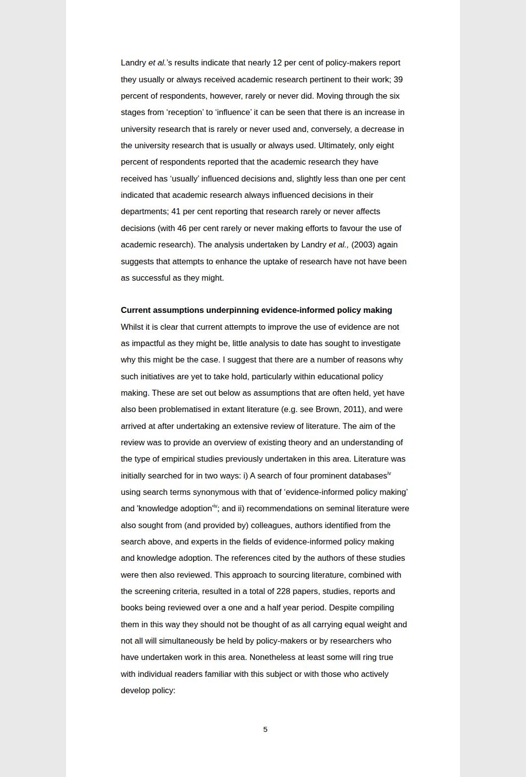Landry et al.’s results indicate that nearly 12 per cent of policy-makers report they usually or always received academic research pertinent to their work; 39 percent of respondents, however, rarely or never did. Moving through the six stages from ‘reception’ to ‘influence’ it can be seen that there is an increase in university research that is rarely or never used and, conversely, a decrease in the university research that is usually or always used. Ultimately, only eight percent of respondents reported that the academic research they have received has ‘usually’ influenced decisions and, slightly less than one per cent indicated that academic research always influenced decisions in their departments; 41 per cent reporting that research rarely or never affects decisions (with 46 per cent rarely or never making efforts to favour the use of academic research). The analysis undertaken by Landry et al., (2003) again suggests that attempts to enhance the uptake of research have not have been as successful as they might.
Current assumptions underpinning evidence-informed policy making
Whilst it is clear that current attempts to improve the use of evidence are not as impactful as they might be, little analysis to date has sought to investigate why this might be the case. I suggest that there are a number of reasons why such initiatives are yet to take hold, particularly within educational policy making. These are set out below as assumptions that are often held, yet have also been problematised in extant literature (e.g. see Brown, 2011), and were arrived at after undertaking an extensive review of literature. The aim of the review was to provide an overview of existing theory and an understanding of the type of empirical studies previously undertaken in this area. Literature was initially searched for in two ways: i) A search of four prominent databasesiv using search terms synonymous with that of ‘evidence-informed policy making’ and 'knowledge adoption'iv; and ii) recommendations on seminal literature were also sought from (and provided by) colleagues, authors identified from the search above, and experts in the fields of evidence-informed policy making and knowledge adoption. The references cited by the authors of these studies were then also reviewed. This approach to sourcing literature, combined with the screening criteria, resulted in a total of 228 papers, studies, reports and books being reviewed over a one and a half year period. Despite compiling them in this way they should not be thought of as all carrying equal weight and not all will simultaneously be held by policy-makers or by researchers who have undertaken work in this area. Nonetheless at least some will ring true with individual readers familiar with this subject or with those who actively develop policy:
5